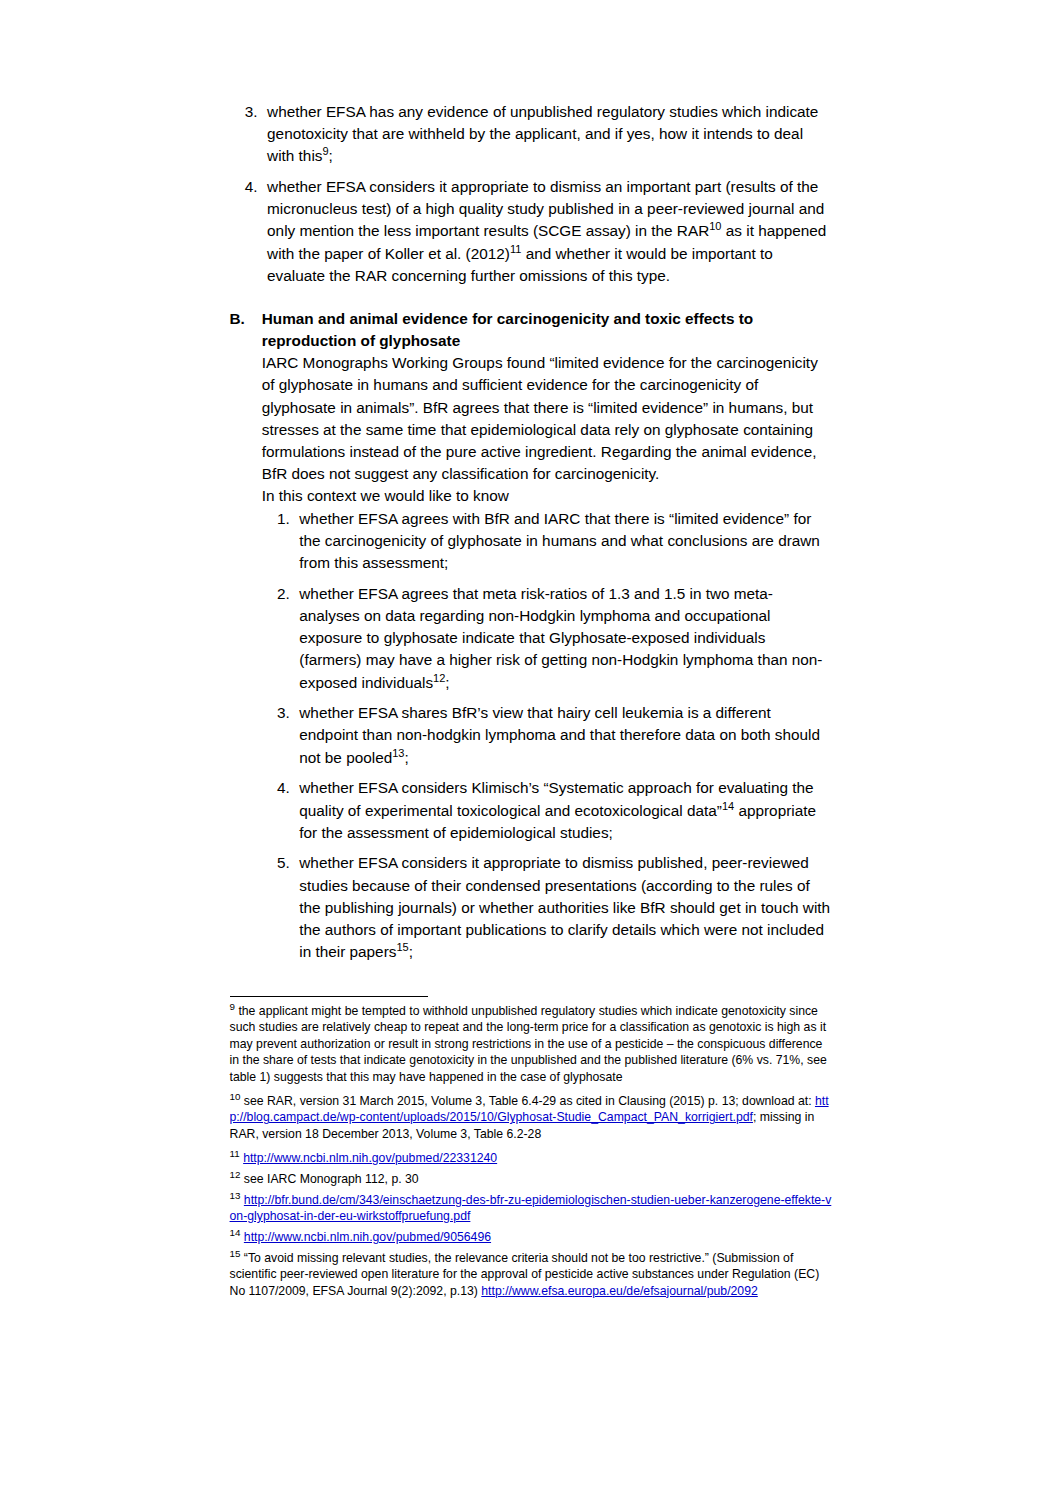whether EFSA has any evidence of unpublished regulatory studies which indicate genotoxicity that are withheld by the applicant, and if yes, how it intends to deal with this9;
whether EFSA considers it appropriate to dismiss an important part (results of the micronucleus test) of a high quality study published in a peer-reviewed journal and only mention the less important results (SCGE assay) in the RAR10 as it happened with the paper of Koller et al. (2012)11 and whether it would be important to evaluate the RAR concerning further omissions of this type.
B.
Human and animal evidence for carcinogenicity and toxic effects to reproduction of glyphosate
IARC Monographs Working Groups found “limited evidence for the carcinogenicity of glyphosate in humans and sufficient evidence for the carcinogenicity of glyphosate in animals”. BfR agrees that there is “limited evidence” in humans, but stresses at the same time that epidemiological data rely on glyphosate containing formulations instead of the pure active ingredient. Regarding the animal evidence, BfR does not suggest any classification for carcinogenicity.
In this context we would like to know
whether EFSA agrees with BfR and IARC that there is “limited evidence” for the carcinogenicity of glyphosate in humans and what conclusions are drawn from this assessment;
whether EFSA agrees that meta risk-ratios of 1.3 and 1.5 in two meta-analyses on data regarding non-Hodgkin lymphoma and occupational exposure to glyphosate indicate that Glyphosate-exposed individuals (farmers) may have a higher risk of getting non-Hodgkin lymphoma than non-exposed individuals12;
whether EFSA shares BfR’s view that hairy cell leukemia is a different endpoint than non-hodgkin lymphoma and that therefore data on both should not be pooled13;
whether EFSA considers Klimisch’s “Systematic approach for evaluating the quality of experimental toxicological and ecotoxicological data”14 appropriate for the assessment of epidemiological studies;
whether EFSA considers it appropriate to dismiss published, peer-reviewed studies because of their condensed presentations (according to the rules of the publishing journals) or whether authorities like BfR should get in touch with the authors of important publications to clarify details which were not included in their papers15;
9 the applicant might be tempted to withhold unpublished regulatory studies which indicate genotoxicity since such studies are relatively cheap to repeat and the long-term price for a classification as genotoxic is high as it may prevent authorization or result in strong restrictions in the use of a pesticide – the conspicuous difference in the share of tests that indicate genotoxicity in the unpublished and the published literature (6% vs. 71%, see table 1) suggests that this may have happened in the case of glyphosate
10 see RAR, version 31 March 2015, Volume 3, Table 6.4-29 as cited in Clausing (2015) p. 13; download at: http://blog.campact.de/wp-content/uploads/2015/10/Glyphosat-Studie_Campact_PAN_korrigiert.pdf; missing in RAR, version 18 December 2013, Volume 3, Table 6.2-28
11 http://www.ncbi.nlm.nih.gov/pubmed/22331240
12 see IARC Monograph 112, p. 30
13 http://bfr.bund.de/cm/343/einschaetzung-des-bfr-zu-epidemiologischen-studien-ueber-kanzerogene-effekte-von-glyphosat-in-der-eu-wirkstoffpruefung.pdf
14 http://www.ncbi.nlm.nih.gov/pubmed/9056496
15 “To avoid missing relevant studies, the relevance criteria should not be too restrictive.” (Submission of scientific peer-reviewed open literature for the approval of pesticide active substances under Regulation (EC) No 1107/2009, EFSA Journal 9(2):2092, p.13) http://www.efsa.europa.eu/de/efsajournal/pub/2092